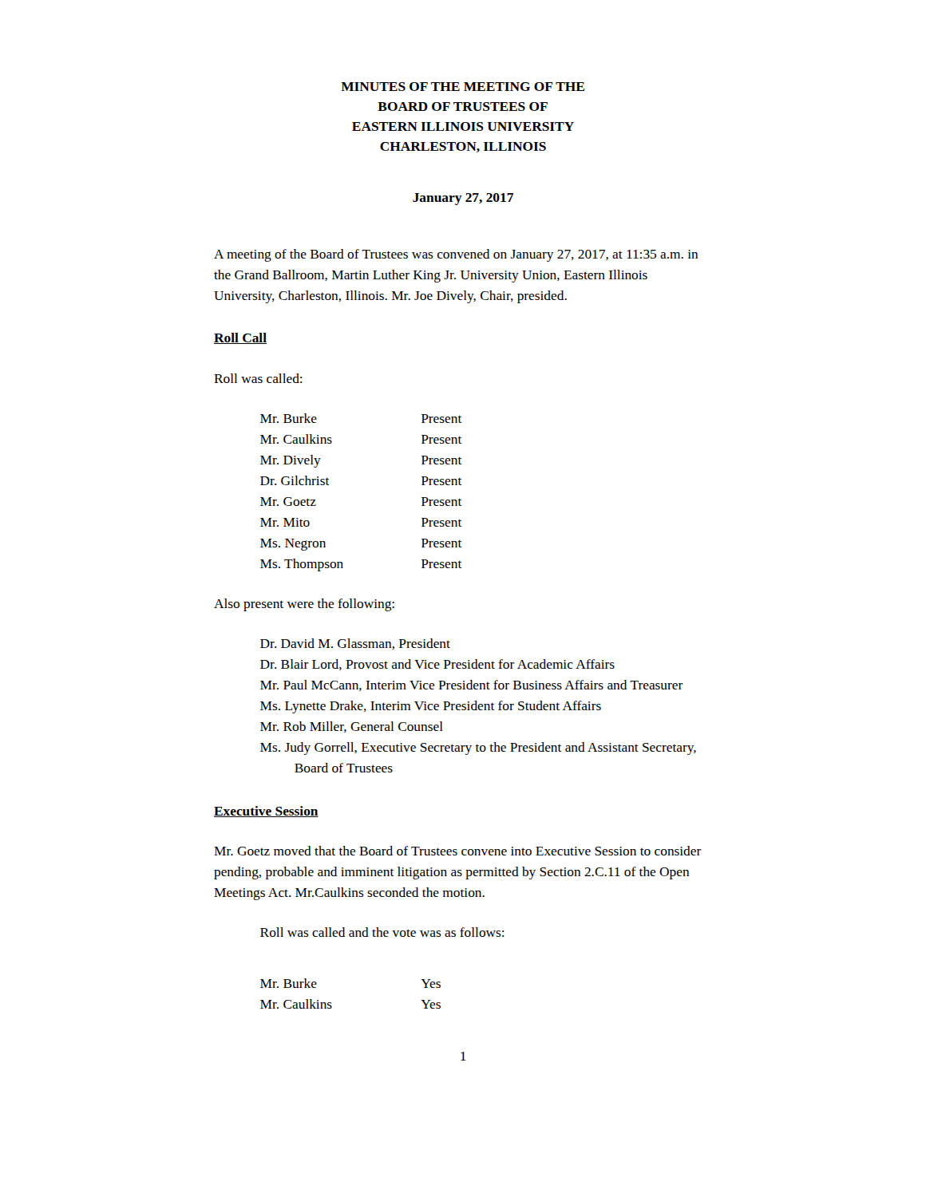MINUTES OF THE MEETING OF THE
BOARD OF TRUSTEES OF
EASTERN ILLINOIS UNIVERSITY
CHARLESTON, ILLINOIS
January 27, 2017
A meeting of the Board of Trustees was convened on January 27, 2017, at 11:35 a.m. in the Grand Ballroom, Martin Luther King Jr. University Union, Eastern Illinois University, Charleston, Illinois. Mr. Joe Dively, Chair, presided.
Roll Call
Roll was called:
| Mr. Burke | Present |
| Mr. Caulkins | Present |
| Mr. Dively | Present |
| Dr. Gilchrist | Present |
| Mr. Goetz | Present |
| Mr. Mito | Present |
| Ms. Negron | Present |
| Ms. Thompson | Present |
Also present were the following:
Dr. David M. Glassman, President
Dr. Blair Lord, Provost and Vice President for Academic Affairs
Mr. Paul McCann, Interim Vice President for Business Affairs and Treasurer
Ms. Lynette Drake, Interim Vice President for Student Affairs
Mr. Rob Miller, General Counsel
Ms. Judy Gorrell, Executive Secretary to the President and Assistant Secretary, Board of Trustees
Executive Session
Mr. Goetz moved that the Board of Trustees convene into Executive Session to consider pending, probable and imminent litigation as permitted by Section 2.C.11 of the Open Meetings Act. Mr.Caulkins seconded the motion.
Roll was called and the vote was as follows:
| Mr. Burke | Yes |
| Mr. Caulkins | Yes |
1